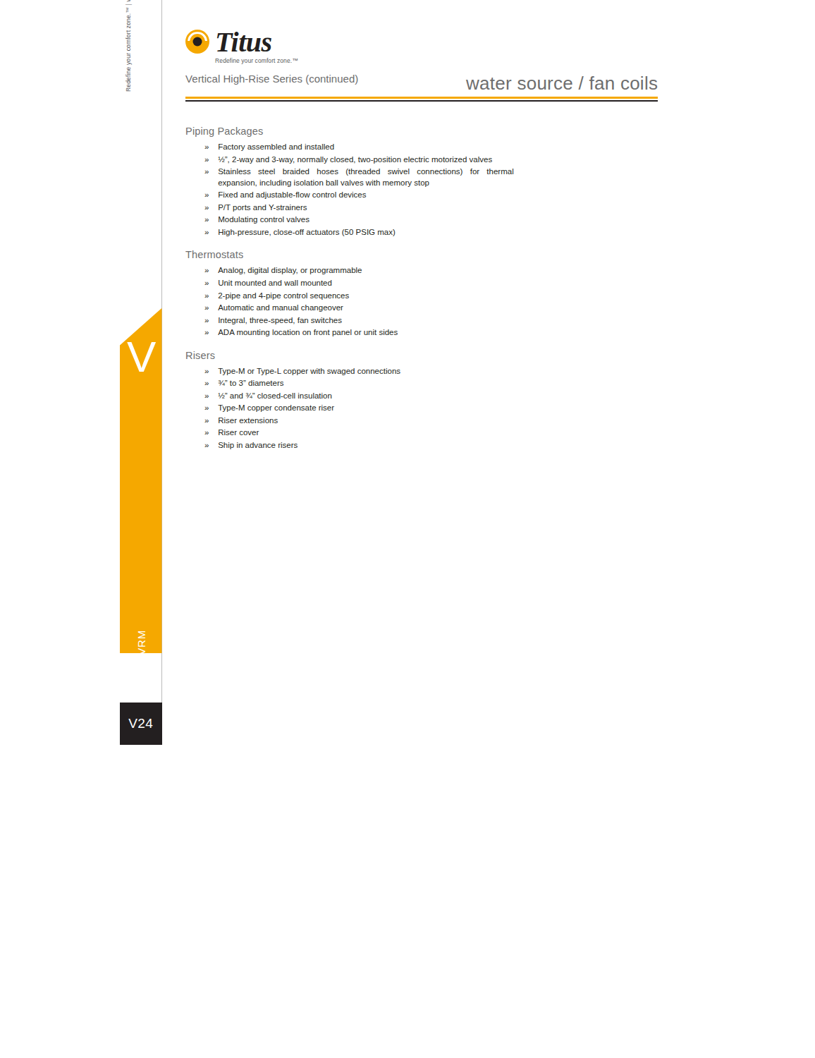Redefine your comfort zone.™ | www.titus-hvac.com
V
TVRM
V24
Titus
Redefine your comfort zone.™
Vertical High-Rise Series (continued)
water source / fan coils
Piping Packages
Factory assembled and installed
½”, 2-way and 3-way, normally closed, two-position electric motorized valves
Stainless steel braided hoses (threaded swivel connections) for thermal expansion, including isolation ball valves with memory stop
Fixed and adjustable-flow control devices
P/T ports and Y-strainers
Modulating control valves
High-pressure, close-off actuators (50 PSIG max)
Thermostats
Analog, digital display, or programmable
Unit mounted and wall mounted
2-pipe and 4-pipe control sequences
Automatic and manual changeover
Integral, three-speed, fan switches
ADA mounting location on front panel or unit sides
Risers
Type-M or Type-L copper with swaged connections
¾” to 3” diameters
½” and ¾” closed-cell insulation
Type-M copper condensate riser
Riser extensions
Riser cover
Ship in advance risers